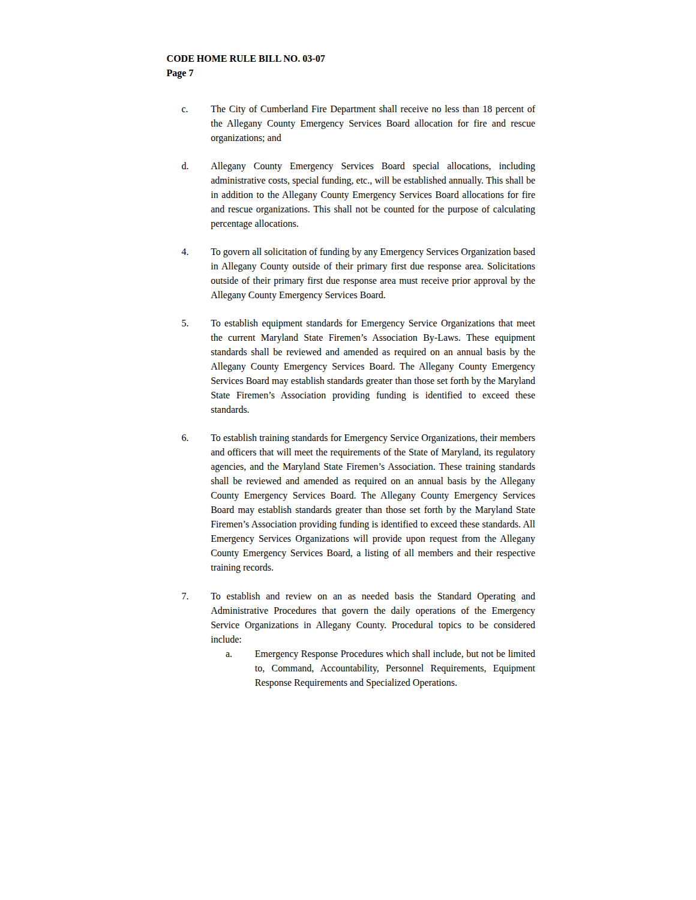CODE HOME RULE BILL NO. 03-07 Page 7
c. The City of Cumberland Fire Department shall receive no less than 18 percent of the Allegany County Emergency Services Board allocation for fire and rescue organizations; and
d. Allegany County Emergency Services Board special allocations, including administrative costs, special funding, etc., will be established annually. This shall be in addition to the Allegany County Emergency Services Board allocations for fire and rescue organizations. This shall not be counted for the purpose of calculating percentage allocations.
4. To govern all solicitation of funding by any Emergency Services Organization based in Allegany County outside of their primary first due response area. Solicitations outside of their primary first due response area must receive prior approval by the Allegany County Emergency Services Board.
5. To establish equipment standards for Emergency Service Organizations that meet the current Maryland State Firemen’s Association By-Laws. These equipment standards shall be reviewed and amended as required on an annual basis by the Allegany County Emergency Services Board. The Allegany County Emergency Services Board may establish standards greater than those set forth by the Maryland State Firemen’s Association providing funding is identified to exceed these standards.
6. To establish training standards for Emergency Service Organizations, their members and officers that will meet the requirements of the State of Maryland, its regulatory agencies, and the Maryland State Firemen’s Association. These training standards shall be reviewed and amended as required on an annual basis by the Allegany County Emergency Services Board. The Allegany County Emergency Services Board may establish standards greater than those set forth by the Maryland State Firemen’s Association providing funding is identified to exceed these standards. All Emergency Services Organizations will provide upon request from the Allegany County Emergency Services Board, a listing of all members and their respective training records.
7. To establish and review on an as needed basis the Standard Operating and Administrative Procedures that govern the daily operations of the Emergency Service Organizations in Allegany County. Procedural topics to be considered include:
a. Emergency Response Procedures which shall include, but not be limited to, Command, Accountability, Personnel Requirements, Equipment Response Requirements and Specialized Operations.